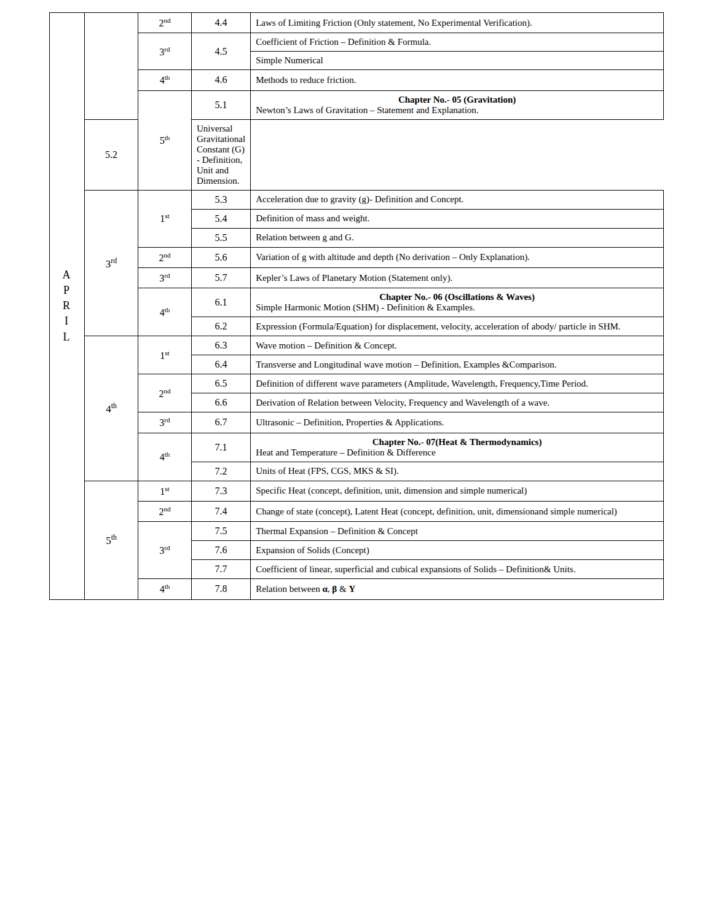| A P R I L | | 2 nd | 4.4 | Laws of Limiting Friction (Only statement, No Experimental Verification). |
| 3 rd | 4.5 | Coefficient of Friction – Definition & Formula. |
| Simple Numerical |
| 4 th | 4.6 | Methods to reduce friction. |
| 5 th | 5.1 | Chapter No.- 05 (Gravitation) Newton’s Laws of Gravitation – Statement and Explanation. |
| 5.2 | Universal Gravitational Constant (G) - Definition, Unit and Dimension. |
| 3 rd | 1 st | 5.3 | Acceleration due to gravity (g)- Definition and Concept. |
| 5.4 | Definition of mass and weight. |
| 5.5 | Relation between g and G. |
| 2 nd | 5.6 | Variation of g with altitude and depth (No derivation – Only Explanation). |
| 3 rd | 5.7 | Kepler’s Laws of Planetary Motion (Statement only). |
| 4 th | 6.1 | Chapter No.- 06 (Oscillations & Waves) Simple Harmonic Motion (SHM) - Definition & Examples. |
| 6.2 | Expression (Formula/Equation) for displacement, velocity, acceleration of abody/ particle in SHM. |
| 4 th | 1 st | 6.3 | Wave motion – Definition & Concept. |
| 6.4 | Transverse and Longitudinal wave motion – Definition, Examples &Comparison. |
| 2 nd | 6.5 | Definition of different wave parameters (Amplitude, Wavelength, Frequency,Time Period. |
| 6.6 | Derivation of Relation between Velocity, Frequency and Wavelength of a wave. |
| 3 rd | 6.7 | Ultrasonic – Definition, Properties & Applications. |
| 4 th | 7.1 | Chapter No.- 07(Heat & Thermodynamics) Heat and Temperature – Definition & Difference |
| 7.2 | Units of Heat (FPS, CGS, MKS & SI). |
| 5 th | 1 st | 7.3 | Specific Heat (concept, definition, unit, dimension and simple numerical) |
| 2 nd | 7.4 | Change of state (concept), Latent Heat (concept, definition, unit, dimensionand simple numerical) |
| 3 rd | 7.5 | Thermal Expansion – Definition & Concept |
| 7.6 | Expansion of Solids (Concept) |
| 7.7 | Coefficient of linear, superficial and cubical expansions of Solids – Definition& Units. |
| 4 th | 7.8 | Relation between α , β & Υ |